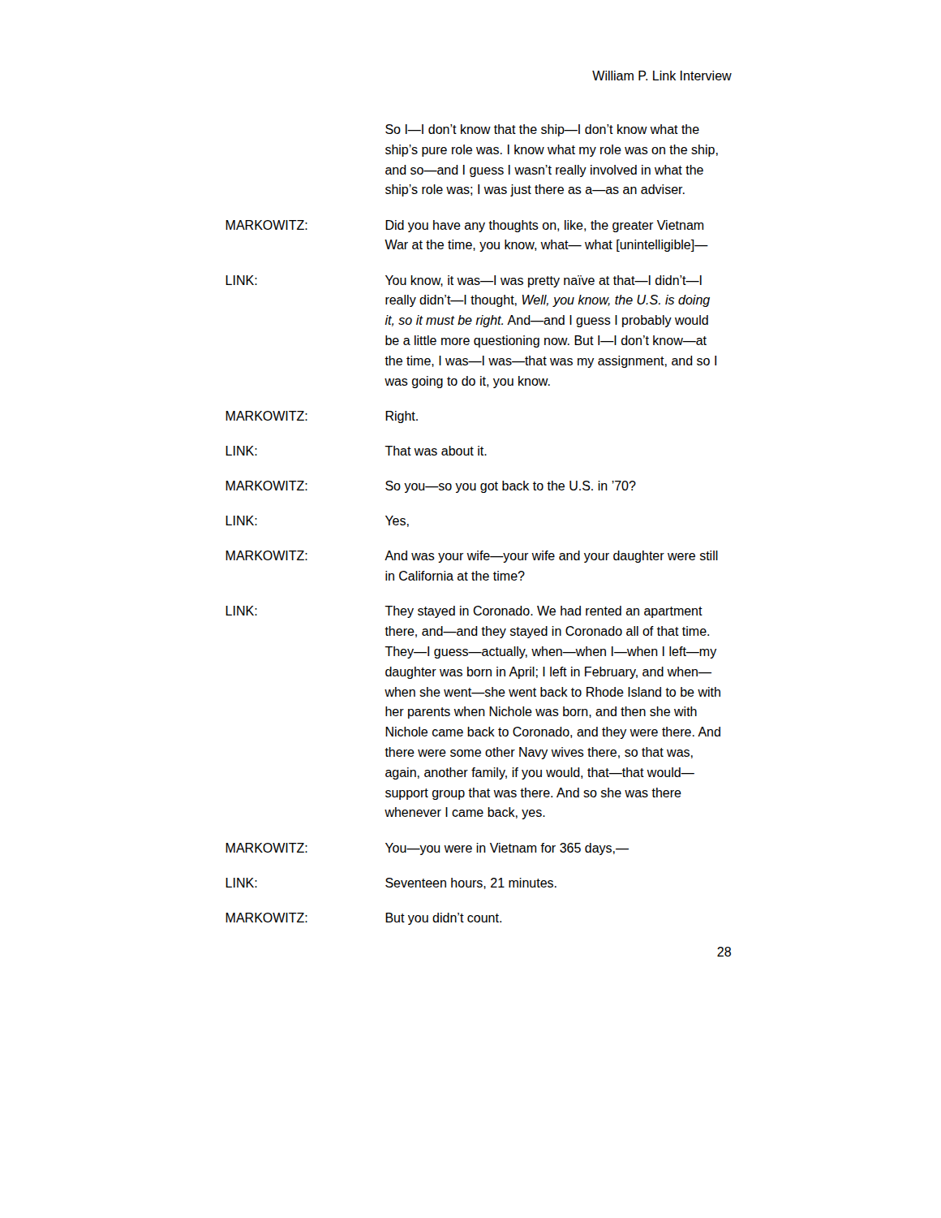William P. Link Interview
So I—I don’t know that the ship—I don’t know what the ship’s pure role was. I know what my role was on the ship, and so—and I guess I wasn’t really involved in what the ship’s role was; I was just there as a—as an adviser.
MARKOWITZ:
Did you have any thoughts on, like, the greater Vietnam War at the time, you know, what— what [unintelligible]—
LINK:
You know, it was—I was pretty naïve at that—I didn’t—I really didn’t—I thought, Well, you know, the U.S. is doing it, so it must be right. And—and I guess I probably would be a little more questioning now. But I—I don’t know—at the time, I was—I was—that was my assignment, and so I was going to do it, you know.
MARKOWITZ:
Right.
LINK:
That was about it.
MARKOWITZ:
So you—so you got back to the U.S. in ’70?
LINK:
Yes,
MARKOWITZ:
And was your wife—your wife and your daughter were still in California at the time?
LINK:
They stayed in Coronado. We had rented an apartment there, and—and they stayed in Coronado all of that time. They—I guess—actually, when—when I—when I left—my daughter was born in April; I left in February, and when—when she went—she went back to Rhode Island to be with her parents when Nichole was born, and then she with Nichole came back to Coronado, and they were there. And there were some other Navy wives there, so that was, again, another family, if you would, that—that would—support group that was there. And so she was there whenever I came back, yes.
MARKOWITZ:
You—you were in Vietnam for 365 days,—
LINK:
Seventeen hours, 21 minutes.
MARKOWITZ:
But you didn’t count.
28